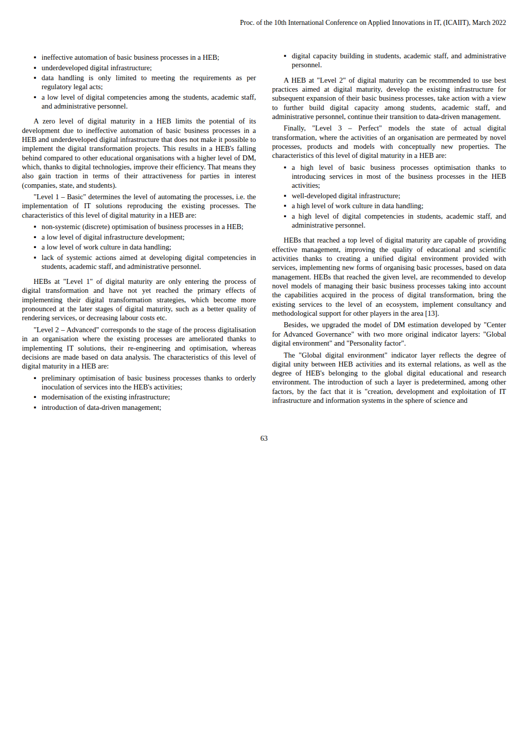Proc. of the 10th International Conference on Applied Innovations in IT, (ICAIIT), March 2022
ineffective automation of basic business processes in a HEB;
underdeveloped digital infrastructure;
data handling is only limited to meeting the requirements as per regulatory legal acts;
a low level of digital competencies among the students, academic staff, and administrative personnel.
A zero level of digital maturity in a HEB limits the potential of its development due to ineffective automation of basic business processes in a HEB and underdeveloped digital infrastructure that does not make it possible to implement the digital transformation projects. This results in a HEB's falling behind compared to other educational organisations with a higher level of DM, which, thanks to digital technologies, improve their efficiency. That means they also gain traction in terms of their attractiveness for parties in interest (companies, state, and students).
"Level 1 – Basic" determines the level of automating the processes, i.e. the implementation of IT solutions reproducing the existing processes. The characteristics of this level of digital maturity in a HEB are:
non-systemic (discrete) optimisation of business processes in a HEB;
a low level of digital infrastructure development;
a low level of work culture in data handling;
lack of systemic actions aimed at developing digital competencies in students, academic staff, and administrative personnel.
HEBs at "Level 1" of digital maturity are only entering the process of digital transformation and have not yet reached the primary effects of implementing their digital transformation strategies, which become more pronounced at the later stages of digital maturity, such as a better quality of rendering services, or decreasing labour costs etc.
"Level 2 – Advanced" corresponds to the stage of the process digitalisation in an organisation where the existing processes are ameliorated thanks to implementing IT solutions, their re-engineering and optimisation, whereas decisions are made based on data analysis. The characteristics of this level of digital maturity in a HEB are:
preliminary optimisation of basic business processes thanks to orderly inoculation of services into the HEB's activities;
modernisation of the existing infrastructure;
introduction of data-driven management;
digital capacity building in students, academic staff, and administrative personnel.
A HEB at "Level 2" of digital maturity can be recommended to use best practices aimed at digital maturity, develop the existing infrastructure for subsequent expansion of their basic business processes, take action with a view to further build digital capacity among students, academic staff, and administrative personnel, continue their transition to data-driven management.
Finally, "Level 3 – Perfect" models the state of actual digital transformation, where the activities of an organisation are permeated by novel processes, products and models with conceptually new properties. The characteristics of this level of digital maturity in a HEB are:
a high level of basic business processes optimisation thanks to introducing services in most of the business processes in the HEB activities;
well-developed digital infrastructure;
a high level of work culture in data handling;
a high level of digital competencies in students, academic staff, and administrative personnel.
HEBs that reached a top level of digital maturity are capable of providing effective management, improving the quality of educational and scientific activities thanks to creating a unified digital environment provided with services, implementing new forms of organising basic processes, based on data management. HEBs that reached the given level, are recommended to develop novel models of managing their basic business processes taking into account the capabilities acquired in the process of digital transformation, bring the existing services to the level of an ecosystem, implement consultancy and methodological support for other players in the area [13].
Besides, we upgraded the model of DM estimation developed by "Center for Advanced Governance" with two more original indicator layers: "Global digital environment" and "Personality factor".
The "Global digital environment" indicator layer reflects the degree of digital unity between HEB activities and its external relations, as well as the degree of HEB's belonging to the global digital educational and research environment. The introduction of such a layer is predetermined, among other factors, by the fact that it is "creation, development and exploitation of IT infrastructure and information systems in the sphere of science and
63